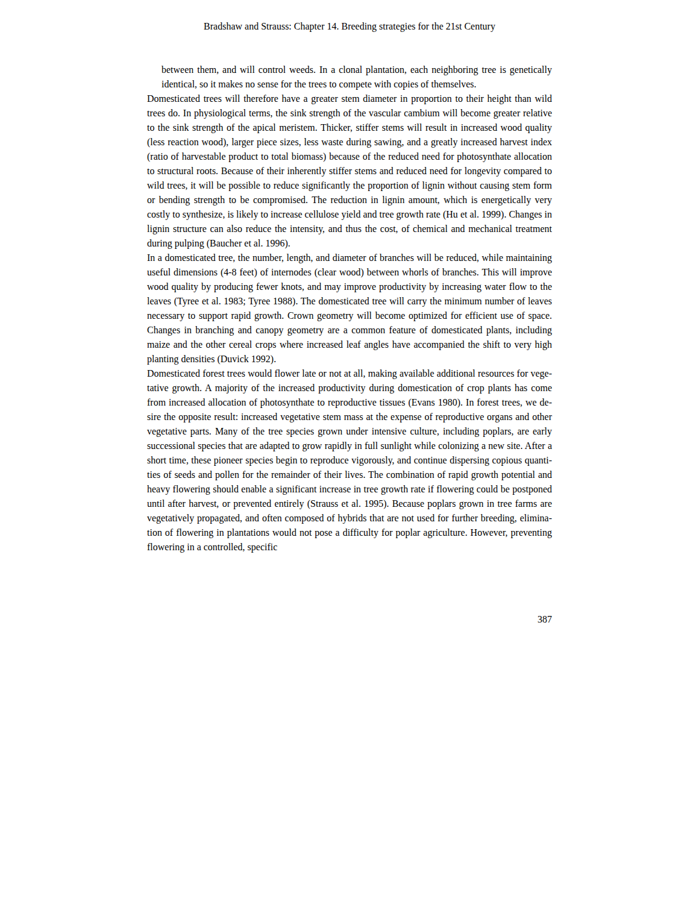Bradshaw and Strauss: Chapter 14. Breeding strategies for the 21st Century
between them, and will control weeds. In a clonal plantation, each neighboring tree is genetically identical, so it makes no sense for the trees to compete with copies of themselves.
Domesticated trees will therefore have a greater stem diameter in proportion to their height than wild trees do. In physiological terms, the sink strength of the vascular cambium will become greater relative to the sink strength of the apical meristem. Thicker, stiffer stems will result in increased wood quality (less reaction wood), larger piece sizes, less waste during sawing, and a greatly increased harvest index (ratio of harvestable product to total biomass) because of the reduced need for photosynthate allocation to structural roots. Because of their inherently stiffer stems and reduced need for longevity compared to wild trees, it will be possible to reduce significantly the proportion of lignin without causing stem form or bending strength to be compromised. The reduction in lignin amount, which is energetically very costly to synthesize, is likely to increase cellulose yield and tree growth rate (Hu et al. 1999). Changes in lignin structure can also reduce the intensity, and thus the cost, of chemical and mechanical treatment during pulping (Baucher et al. 1996).
In a domesticated tree, the number, length, and diameter of branches will be reduced, while maintaining useful dimensions (4-8 feet) of internodes (clear wood) between whorls of branches. This will improve wood quality by producing fewer knots, and may improve productivity by increasing water flow to the leaves (Tyree et al. 1983; Tyree 1988). The domesticated tree will carry the minimum number of leaves necessary to support rapid growth. Crown geometry will become optimized for efficient use of space. Changes in branching and canopy geometry are a common feature of domesticated plants, including maize and the other cereal crops where increased leaf angles have accompanied the shift to very high planting densities (Duvick 1992).
Domesticated forest trees would flower late or not at all, making available additional resources for vegetative growth. A majority of the increased productivity during domestication of crop plants has come from increased allocation of photosynthate to reproductive tissues (Evans 1980). In forest trees, we desire the opposite result: increased vegetative stem mass at the expense of reproductive organs and other vegetative parts. Many of the tree species grown under intensive culture, including poplars, are early successional species that are adapted to grow rapidly in full sunlight while colonizing a new site. After a short time, these pioneer species begin to reproduce vigorously, and continue dispersing copious quantities of seeds and pollen for the remainder of their lives. The combination of rapid growth potential and heavy flowering should enable a significant increase in tree growth rate if flowering could be postponed until after harvest, or prevented entirely (Strauss et al. 1995). Because poplars grown in tree farms are vegetatively propagated, and often composed of hybrids that are not used for further breeding, elimination of flowering in plantations would not pose a difficulty for poplar agriculture. However, preventing flowering in a controlled, specific
387